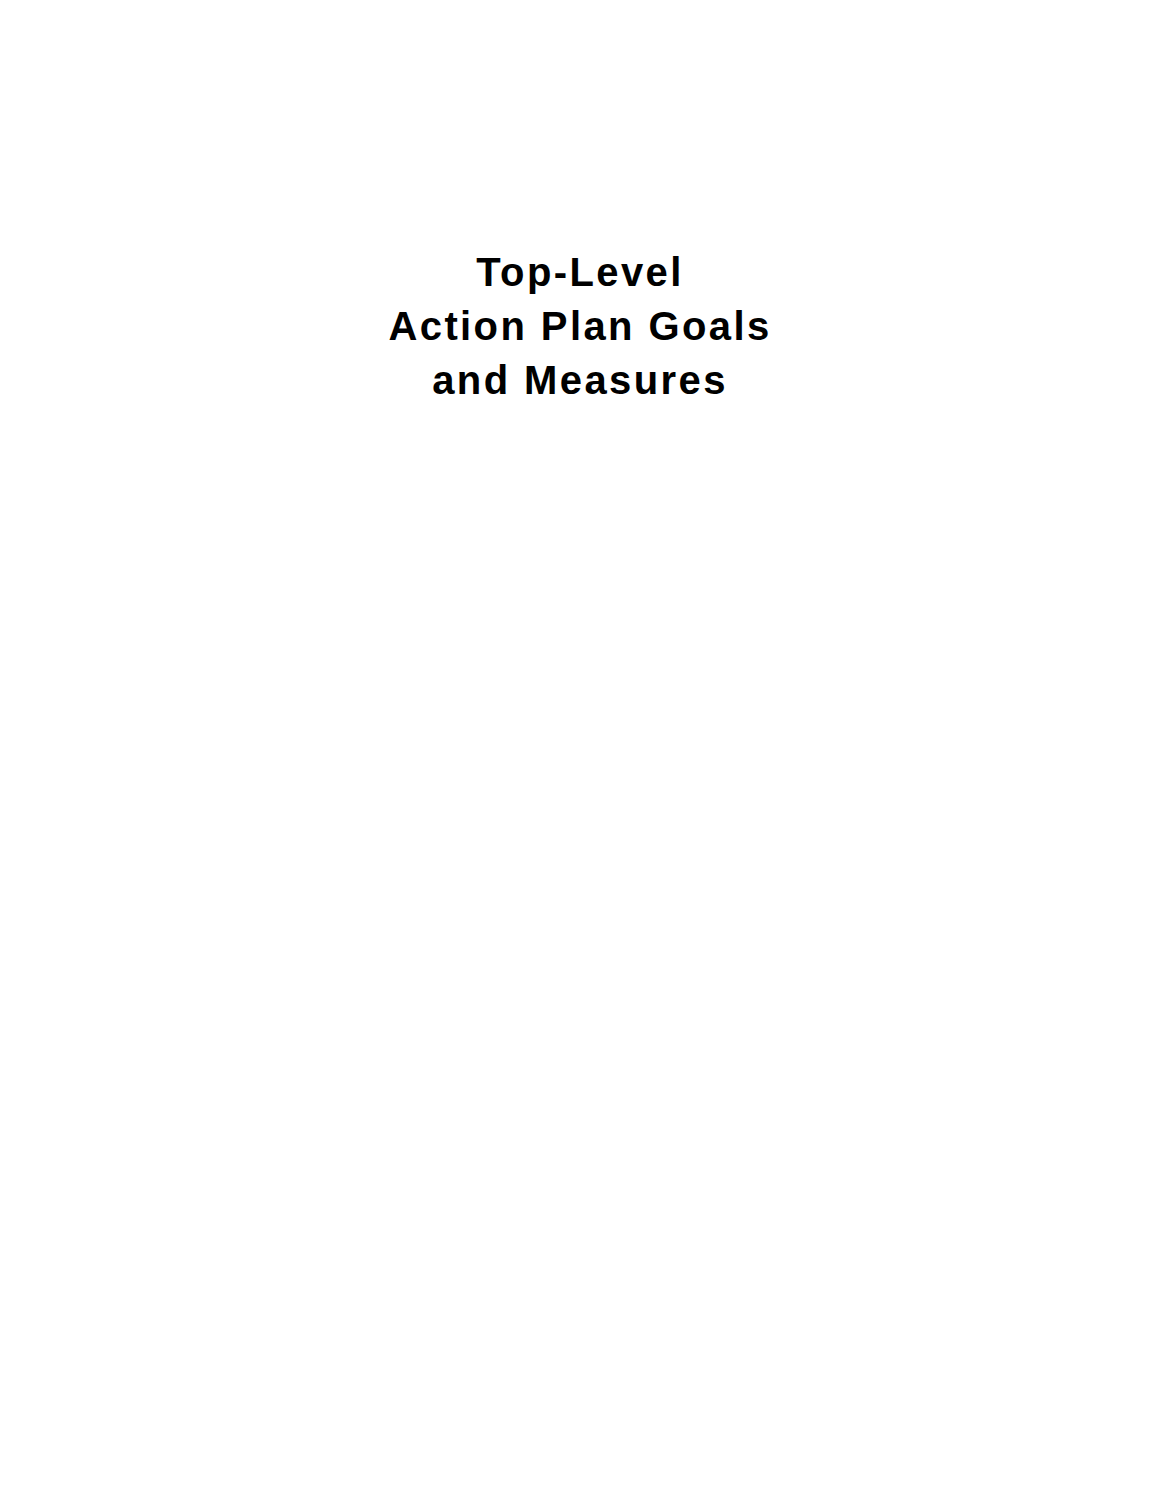Top-Level Action Plan Goals and Measures